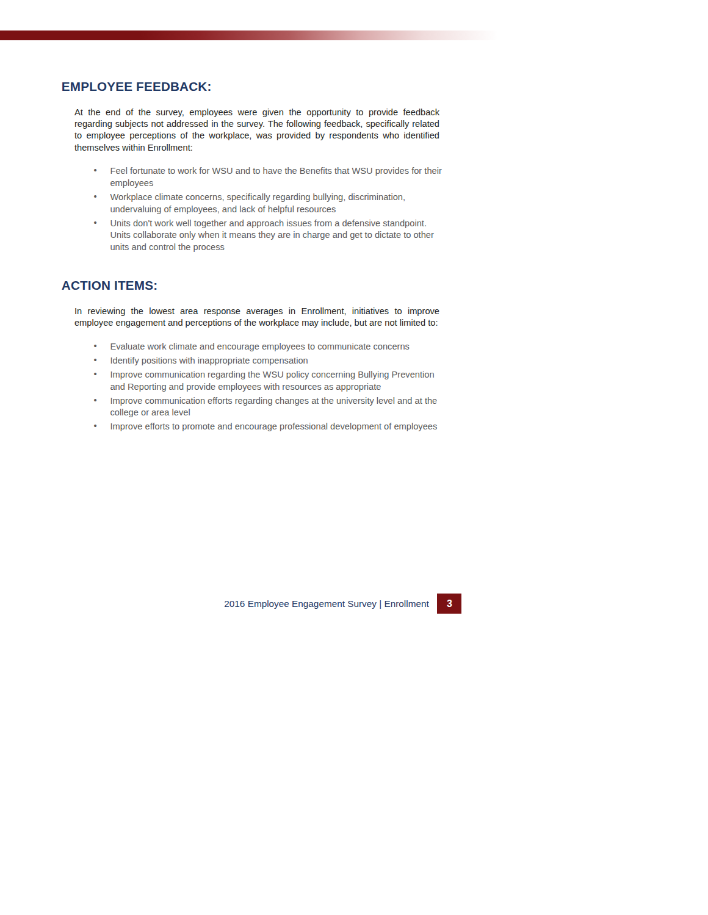Employee Feedback:
At the end of the survey, employees were given the opportunity to provide feedback regarding subjects not addressed in the survey. The following feedback, specifically related to employee perceptions of the workplace, was provided by respondents who identified themselves within Enrollment:
Feel fortunate to work for WSU and to have the Benefits that WSU provides for their employees
Workplace climate concerns, specifically regarding bullying, discrimination, undervaluing of employees, and lack of helpful resources
Units don't work well together and approach issues from a defensive standpoint. Units collaborate only when it means they are in charge and get to dictate to other units and control the process
Action Items:
In reviewing the lowest area response averages in Enrollment, initiatives to improve employee engagement and perceptions of the workplace may include, but are not limited to:
Evaluate work climate and encourage employees to communicate concerns
Identify positions with inappropriate compensation
Improve communication regarding the WSU policy concerning Bullying Prevention and Reporting and provide employees with resources as appropriate
Improve communication efforts regarding changes at the university level and at the college or area level
Improve efforts to promote and encourage professional development of employees
2016 Employee Engagement Survey | Enrollment
3